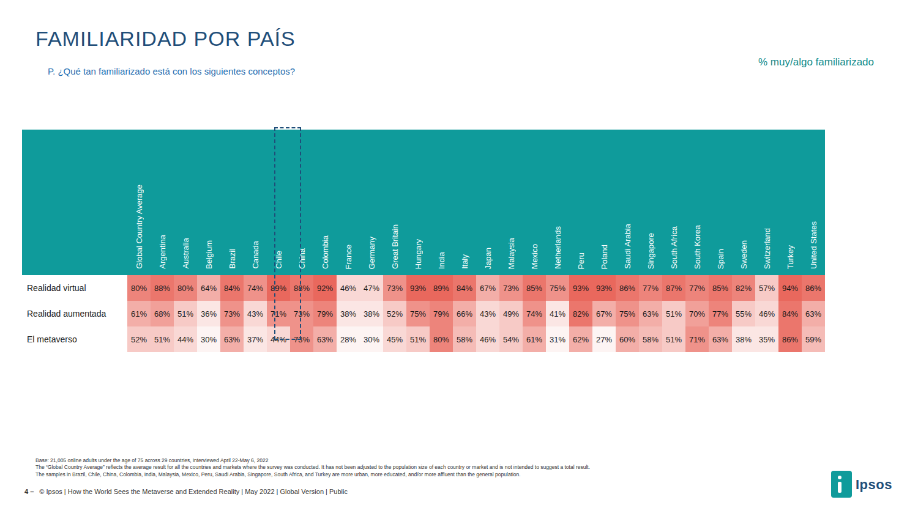FAMILIARIDAD POR PAÍS
P. ¿Qué tan familiarizado está con los siguientes conceptos?
% muy/algo familiarizado
| | Global Country Average | Argentina | Australia | Belgium | Brazil | Canada | Chile | China | Colombia | France | Germany | Great Britain | Hungary | India | Italy | Japan | Malaysia | Mexico | Netherlands | Peru | Poland | Saudi Arabia | Singapore | South Africa | South Korea | Spain | Sweden | Switzerland | Turkey | United States |
| --- | --- | --- | --- | --- | --- | --- | --- | --- | --- | --- | --- | --- | --- | --- | --- | --- | --- | --- | --- | --- | --- | --- | --- | --- | --- | --- | --- | --- | --- | --- |
| Realidad virtual | 80% | 88% | 80% | 64% | 84% | 74% | 89% | 88% | 92% | 46% | 47% | 73% | 93% | 89% | 84% | 67% | 73% | 85% | 75% | 93% | 93% | 86% | 77% | 87% | 77% | 85% | 82% | 57% | 94% | 86% |
| Realidad aumentada | 61% | 68% | 51% | 36% | 73% | 43% | 71% | 73% | 79% | 38% | 38% | 52% | 75% | 79% | 66% | 43% | 49% | 74% | 41% | 82% | 67% | 75% | 63% | 51% | 70% | 77% | 55% | 46% | 84% | 63% |
| El metaverso | 52% | 51% | 44% | 30% | 63% | 37% | 44% | 73% | 63% | 28% | 30% | 45% | 51% | 80% | 58% | 46% | 54% | 61% | 31% | 62% | 27% | 60% | 58% | 51% | 71% | 63% | 38% | 35% | 86% | 59% |
Base: 21,005 online adults under the age of 75 across 29 countries, interviewed April 22-May 6, 2022
The “Global Country Average” reflects the average result for all the countries and markets where the survey was conducted. It has not been adjusted to the population size of each country or market and is not intended to suggest a total result.
The samples in Brazil, Chile, China, Colombia, India, Malaysia, Mexico, Peru, Saudi Arabia, Singapore, South Africa, and Turkey are more urban, more educated, and/or more affluent than the general population.
4 – © Ipsos | How the World Sees the Metaverse and Extended Reality | May 2022 | Global Version | Public
Ipsos